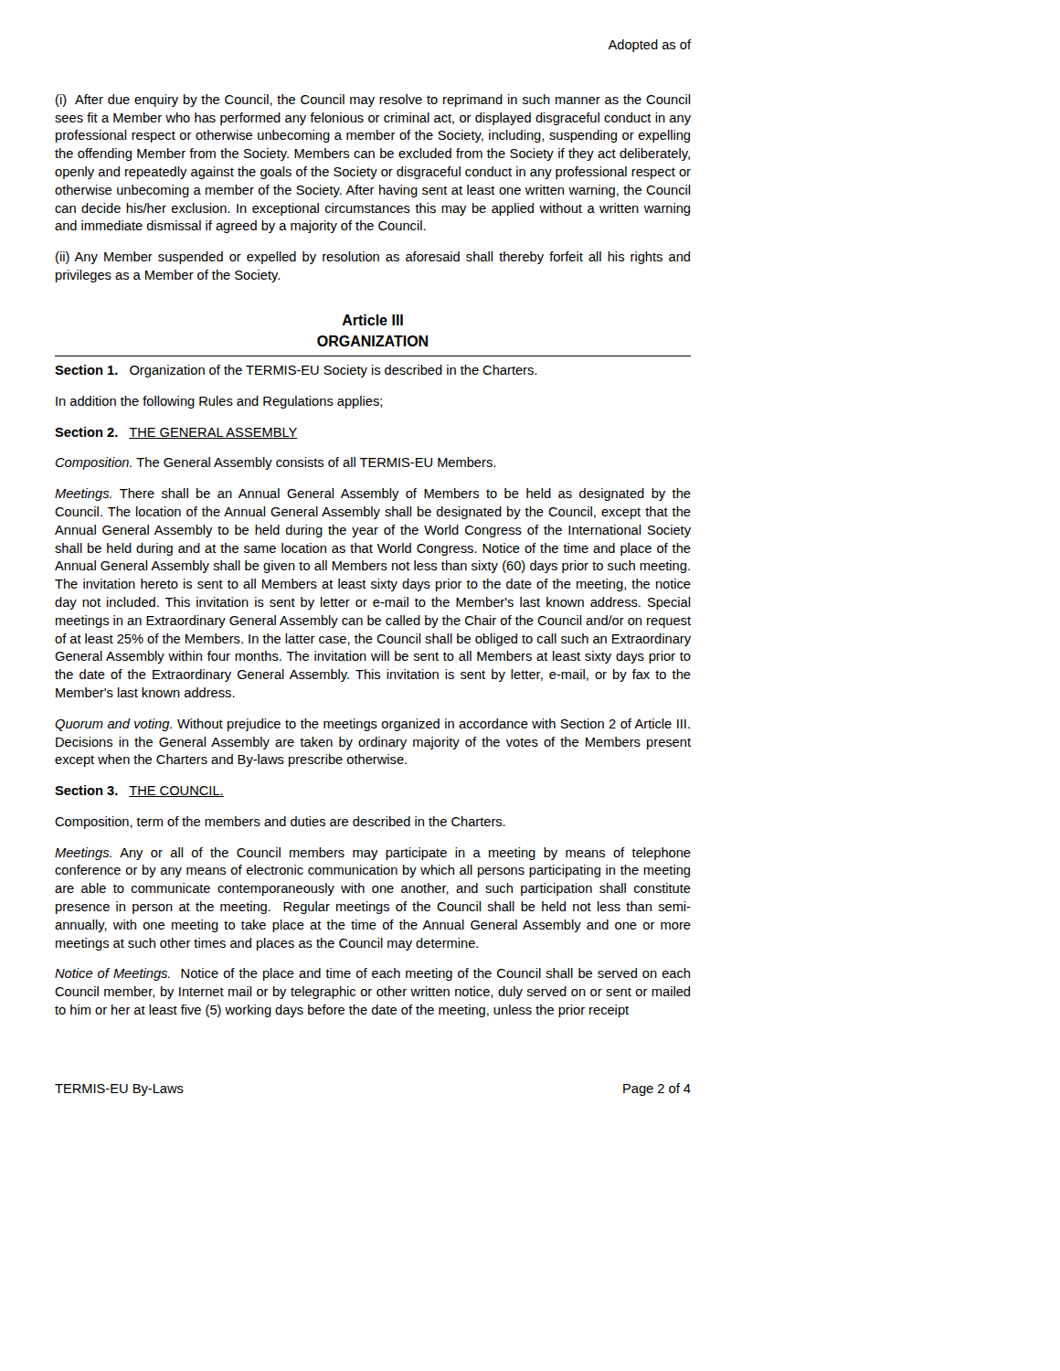Adopted as of
(i) After due enquiry by the Council, the Council may resolve to reprimand in such manner as the Council sees fit a Member who has performed any felonious or criminal act, or displayed disgraceful conduct in any professional respect or otherwise unbecoming a member of the Society, including, suspending or expelling the offending Member from the Society. Members can be excluded from the Society if they act deliberately, openly and repeatedly against the goals of the Society or disgraceful conduct in any professional respect or otherwise unbecoming a member of the Society. After having sent at least one written warning, the Council can decide his/her exclusion. In exceptional circumstances this may be applied without a written warning and immediate dismissal if agreed by a majority of the Council.
(ii) Any Member suspended or expelled by resolution as aforesaid shall thereby forfeit all his rights and privileges as a Member of the Society.
Article III
ORGANIZATION
Section 1. Organization of the TERMIS-EU Society is described in the Charters.
In addition the following Rules and Regulations applies;
Section 2. THE GENERAL ASSEMBLY
Composition. The General Assembly consists of all TERMIS-EU Members.
Meetings. There shall be an Annual General Assembly of Members to be held as designated by the Council. The location of the Annual General Assembly shall be designated by the Council, except that the Annual General Assembly to be held during the year of the World Congress of the International Society shall be held during and at the same location as that World Congress. Notice of the time and place of the Annual General Assembly shall be given to all Members not less than sixty (60) days prior to such meeting. The invitation hereto is sent to all Members at least sixty days prior to the date of the meeting, the notice day not included. This invitation is sent by letter or e-mail to the Member's last known address. Special meetings in an Extraordinary General Assembly can be called by the Chair of the Council and/or on request of at least 25% of the Members. In the latter case, the Council shall be obliged to call such an Extraordinary General Assembly within four months. The invitation will be sent to all Members at least sixty days prior to the date of the Extraordinary General Assembly. This invitation is sent by letter, e-mail, or by fax to the Member's last known address.
Quorum and voting. Without prejudice to the meetings organized in accordance with Section 2 of Article III. Decisions in the General Assembly are taken by ordinary majority of the votes of the Members present except when the Charters and By-laws prescribe otherwise.
Section 3. THE COUNCIL.
Composition, term of the members and duties are described in the Charters.
Meetings. Any or all of the Council members may participate in a meeting by means of telephone conference or by any means of electronic communication by which all persons participating in the meeting are able to communicate contemporaneously with one another, and such participation shall constitute presence in person at the meeting. Regular meetings of the Council shall be held not less than semi-annually, with one meeting to take place at the time of the Annual General Assembly and one or more meetings at such other times and places as the Council may determine.
Notice of Meetings. Notice of the place and time of each meeting of the Council shall be served on each Council member, by Internet mail or by telegraphic or other written notice, duly served on or sent or mailed to him or her at least five (5) working days before the date of the meeting, unless the prior receipt
TERMIS-EU By-Laws Page 2 of 4